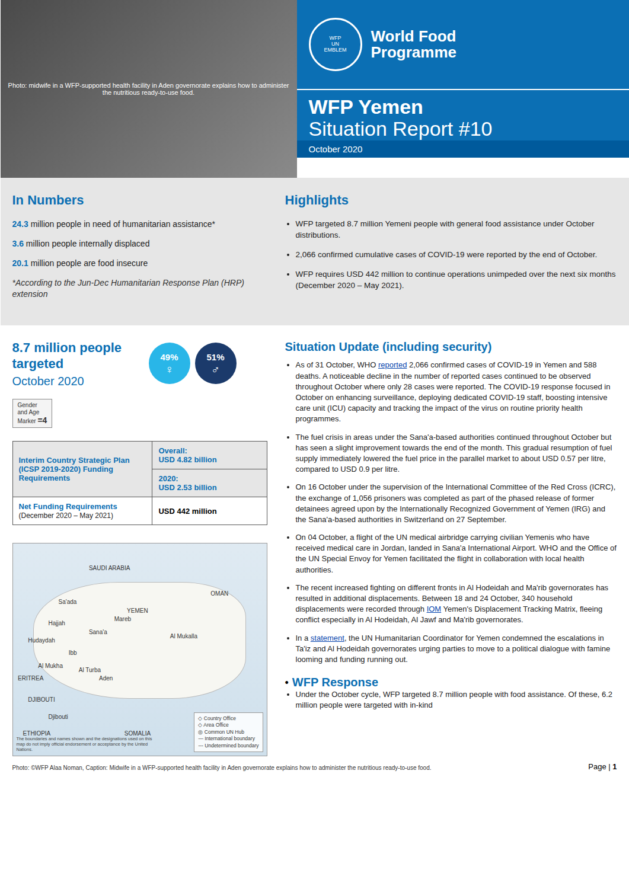Photo: midwife in a WFP-supported health facility in Aden governorate explains how to administer the nutritious ready-to-use food.
WFP
UN
EMBLEM
World Food Programme
WFP YemenSituation Report #10
October 2020
In Numbers
24.3 million people in need of humanitarian assistance*
3.6 million people internally displaced
20.1 million people are food insecure
*According to the Jun-Dec Humanitarian Response Plan (HRP) extension
Highlights
WFP targeted 8.7 million Yemeni people with general food assistance under October distributions.
2,066 confirmed cumulative cases of COVID-19 were reported by the end of October.
WFP requires USD 442 million to continue operations unimpeded over the next six months (December 2020 – May 2021).
8.7 million people targeted October 2020
49%♀
51%♂
Gender
and Age
Marker =4
| Interim Country Strategic Plan (ICSP 2019-2020) Funding Requirements | Overall: USD 4.82 billion |
| 2020: USD 2.53 billion |
| Net Funding Requirements (December 2020 – May 2021) | USD 442 million |
SAUDI ARABIA OMAN YEMEN Sa'ada Hajjah Mareb Sana'a Hudaydah Al Mukalla Ibb Al Mukha Al Turba Aden ERITREA DJIBOUTI Djibouti ETHIOPIA SOMALIA
◇ Country Office
◇ Area Office
◎ Common UN Hub
— International boundary
--- Undetermined boundary
The boundaries and names shown and the designations used on this map do not imply official endorsement or acceptance by the United Nations.
Situation Update (including security)
As of 31 October, WHO reported 2,066 confirmed cases of COVID-19 in Yemen and 588 deaths. A noticeable decline in the number of reported cases continued to be observed throughout October where only 28 cases were reported. The COVID-19 response focused in October on enhancing surveillance, deploying dedicated COVID-19 staff, boosting intensive care unit (ICU) capacity and tracking the impact of the virus on routine priority health programmes.
The fuel crisis in areas under the Sana'a-based authorities continued throughout October but has seen a slight improvement towards the end of the month. This gradual resumption of fuel supply immediately lowered the fuel price in the parallel market to about USD 0.57 per litre, compared to USD 0.9 per litre.
On 16 October under the supervision of the International Committee of the Red Cross (ICRC), the exchange of 1,056 prisoners was completed as part of the phased release of former detainees agreed upon by the Internationally Recognized Government of Yemen (IRG) and the Sana'a-based authorities in Switzerland on 27 September.
On 04 October, a flight of the UN medical airbridge carrying civilian Yemenis who have received medical care in Jordan, landed in Sana'a International Airport. WHO and the Office of the UN Special Envoy for Yemen facilitated the flight in collaboration with local health authorities.
The recent increased fighting on different fronts in Al Hodeidah and Ma'rib governorates has resulted in additional displacements. Between 18 and 24 October, 340 household displacements were recorded through IOM Yemen's Displacement Tracking Matrix, fleeing conflict especially in Al Hodeidah, Al Jawf and Ma'rib governorates.
In a statement, the UN Humanitarian Coordinator for Yemen condemned the escalations in Ta'iz and Al Hodeidah governorates urging parties to move to a political dialogue with famine looming and funding running out.
WFP Response
Under the October cycle, WFP targeted 8.7 million people with food assistance. Of these, 6.2 million people were targeted with in-kind
Photo: ©WFP Alaa Noman, Caption: Midwife in a WFP-supported health facility in Aden governorate explains how to administer the nutritious ready-to-use food.
Page | 1